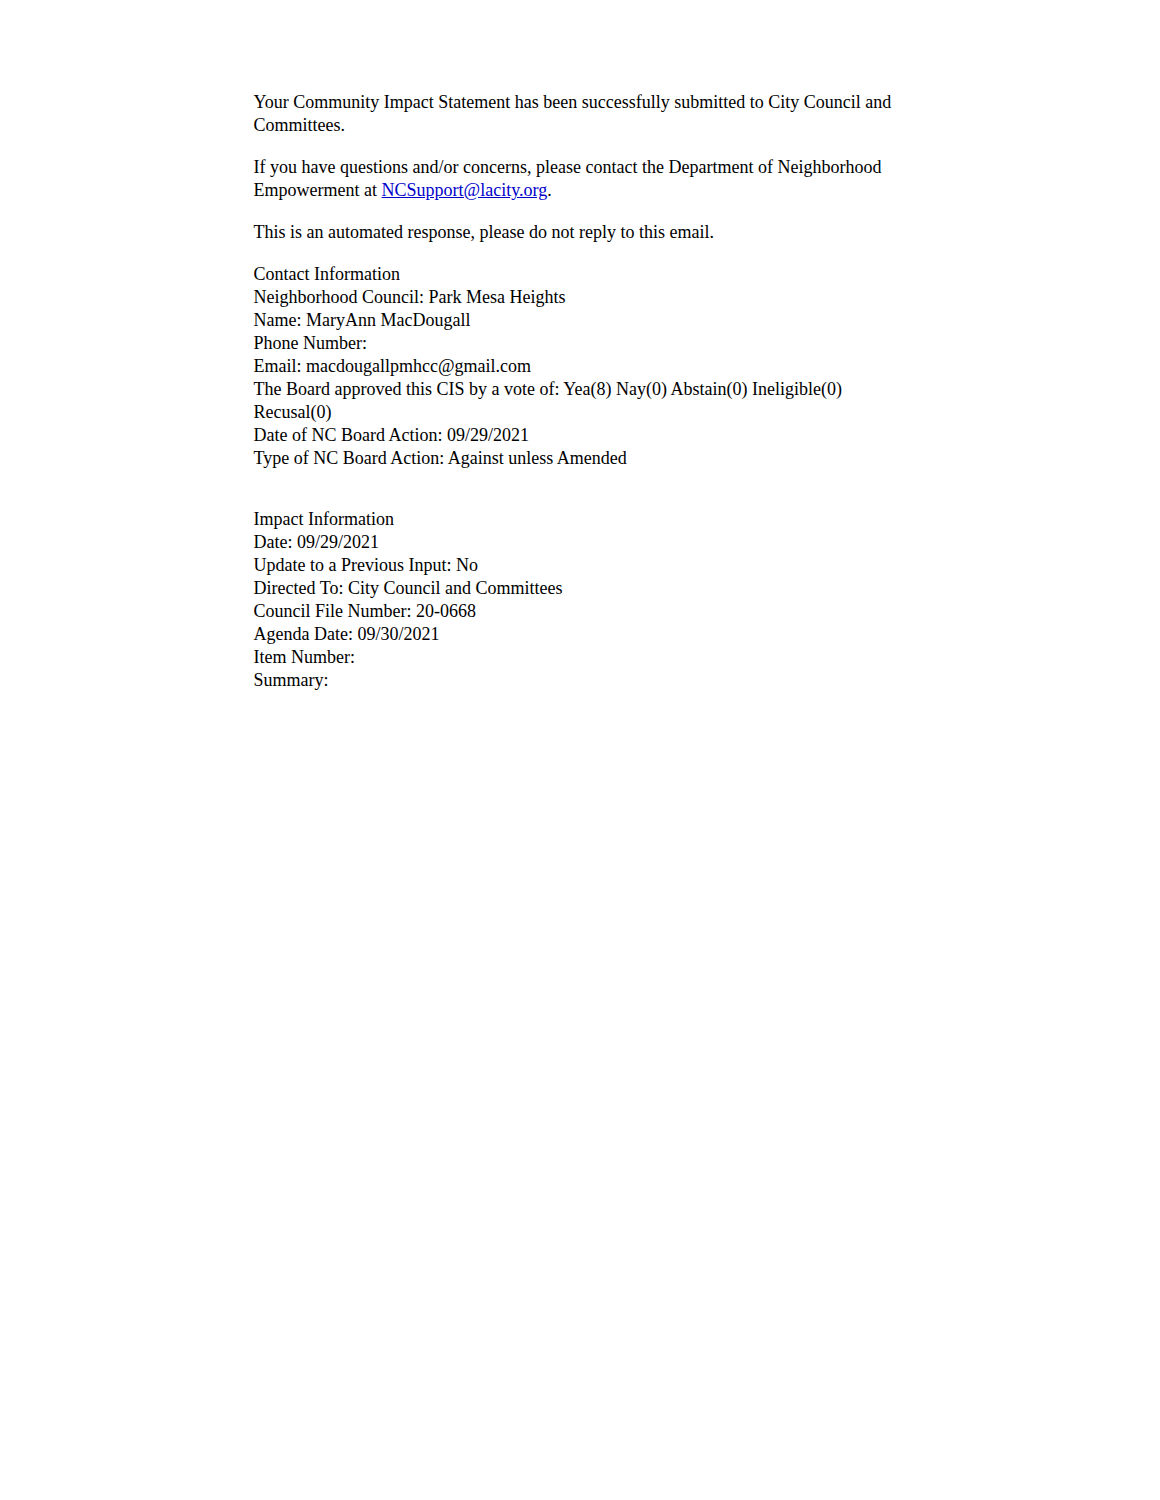Your Community Impact Statement has been successfully submitted to City Council and Committees.
If you have questions and/or concerns, please contact the Department of Neighborhood Empowerment at NCSupport@lacity.org.
This is an automated response, please do not reply to this email.
Contact Information
Neighborhood Council: Park Mesa Heights
Name: MaryAnn MacDougall
Phone Number:
Email: macdougallpmhcc@gmail.com
The Board approved this CIS by a vote of: Yea(8) Nay(0) Abstain(0) Ineligible(0) Recusal(0)
Date of NC Board Action: 09/29/2021
Type of NC Board Action: Against unless Amended
Impact Information
Date: 09/29/2021
Update to a Previous Input: No
Directed To: City Council and Committees
Council File Number: 20-0668
Agenda Date: 09/30/2021
Item Number:
Summary: